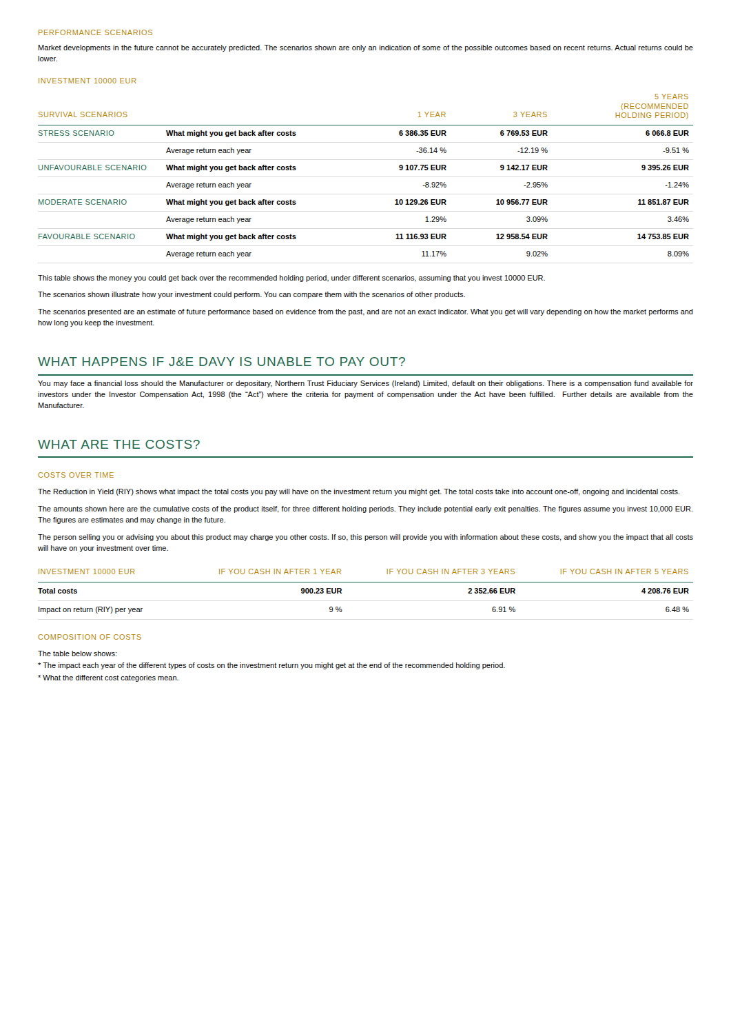Performance scenarios
Market developments in the future cannot be accurately predicted. The scenarios shown are only an indication of some of the possible outcomes based on recent returns. Actual returns could be lower.
Investment 10000 EUR
| Survival scenarios | | 1 year | 3 years | 5 years (Recommended holding period) |
| --- | --- | --- | --- | --- |
| Stress scenario | What might you get back after costs | 6 386.35 EUR | 6 769.53 EUR | 6 066.8 EUR |
| | Average return each year | -36.14 % | -12.19 % | -9.51 % |
| Unfavourable scenario | What might you get back after costs | 9 107.75 EUR | 9 142.17 EUR | 9 395.26 EUR |
| | Average return each year | -8.92% | -2.95% | -1.24% |
| Moderate scenario | What might you get back after costs | 10 129.26 EUR | 10 956.77 EUR | 11 851.87 EUR |
| | Average return each year | 1.29% | 3.09% | 3.46% |
| Favourable scenario | What might you get back after costs | 11 116.93 EUR | 12 958.54 EUR | 14 753.85 EUR |
| | Average return each year | 11.17% | 9.02% | 8.09% |
This table shows the money you could get back over the recommended holding period, under different scenarios, assuming that you invest 10000 EUR.
The scenarios shown illustrate how your investment could perform. You can compare them with the scenarios of other products.
The scenarios presented are an estimate of future performance based on evidence from the past, and are not an exact indicator. What you get will vary depending on how the market performs and how long you keep the investment.
What happens if J&E Davy is unable to pay out?
You may face a financial loss should the Manufacturer or depositary, Northern Trust Fiduciary Services (Ireland) Limited, default on their obligations. There is a compensation fund available for investors under the Investor Compensation Act, 1998 (the “Act”) where the criteria for payment of compensation under the Act have been fulfilled. Further details are available from the Manufacturer.
What are the costs?
Costs over time
The Reduction in Yield (RIY) shows what impact the total costs you pay will have on the investment return you might get. The total costs take into account one-off, ongoing and incidental costs.
The amounts shown here are the cumulative costs of the product itself, for three different holding periods. They include potential early exit penalties. The figures assume you invest 10,000 EUR. The figures are estimates and may change in the future.
The person selling you or advising you about this product may charge you other costs. If so, this person will provide you with information about these costs, and show you the impact that all costs will have on your investment over time.
| Investment 10000 EUR | If you cash in after 1 year | If you cash in after 3 years | If you cash in after 5 years |
| --- | --- | --- | --- |
| Total costs | 900.23 EUR | 2 352.66 EUR | 4 208.76 EUR |
| Impact on return (RIY) per year | 9 % | 6.91 % | 6.48 % |
Composition of costs
The table below shows:
* The impact each year of the different types of costs on the investment return you might get at the end of the recommended holding period.
* What the different cost categories mean.